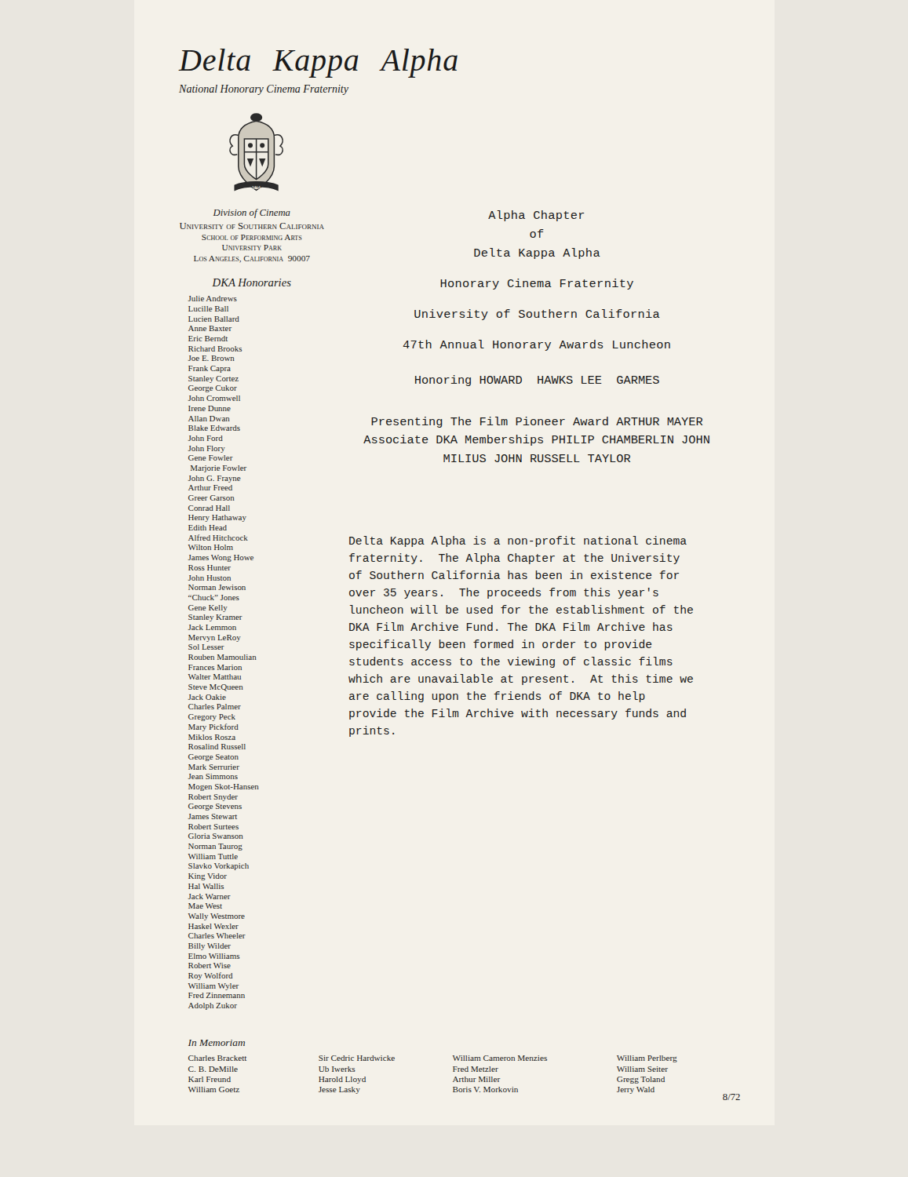Delta Kappa Alpha
National Honorary Cinema Fraternity
ΔΚΑ
Division of Cinema University of Southern California School of Performing Arts University Park Los Angeles, California 90007
DKA Honoraries
Julie Andrews
Lucille Ball
Lucien Ballard
Anne Baxter
Eric Berndt
Richard Brooks
Joe E. Brown
Frank Capra
Stanley Cortez
George Cukor
John Cromwell
Irene Dunne
Allan Dwan
Blake Edwards
John Ford
John Flory
Gene Fowler
Marjorie Fowler
John G. Frayne
Arthur Freed
Greer Garson
Conrad Hall
Henry Hathaway
Edith Head
Alfred Hitchcock
Wilton Holm
James Wong Howe
Ross Hunter
John Huston
Norman Jewison
“Chuck” Jones
Gene Kelly
Stanley Kramer
Jack Lemmon
Mervyn LeRoy
Sol Lesser
Rouben Mamoulian
Frances Marion
Walter Matthau
Steve McQueen
Jack Oakie
Charles Palmer
Gregory Peck
Mary Pickford
Miklos Rosza
Rosalind Russell
George Seaton
Mark Serrurier
Jean Simmons
Mogen Skot-Hansen
Robert Snyder
George Stevens
James Stewart
Robert Surtees
Gloria Swanson
Norman Taurog
William Tuttle
Slavko Vorkapich
King Vidor
Hal Wallis
Jack Warner
Mae West
Wally Westmore
Haskel Wexler
Charles Wheeler
Billy Wilder
Elmo Williams
Robert Wise
Roy Wolford
William Wyler
Fred Zinnemann
Adolph Zukor
Alpha Chapter of Delta Kappa Alpha Honorary Cinema Fraternity University of Southern California 47th Annual Honorary Awards Luncheon
Honoring HOWARD HAWKS LEE GARMES
Presenting The Film Pioneer Award ARTHUR MAYER Associate DKA Memberships PHILIP CHAMBERLIN JOHN MILIUS JOHN RUSSELL TAYLOR
Delta Kappa Alpha is a non-profit national cinema fraternity. The Alpha Chapter at the University of Southern California has been in existence for over 35 years. The proceeds from this year's luncheon will be used for the establishment of the DKA Film Archive Fund. The DKA Film Archive has specifically been formed in order to provide students access to the viewing of classic films which are unavailable at present. At this time we are calling upon the friends of DKA to help provide the Film Archive with necessary funds and prints.
In Memoriam
| Charles Brackett C. B. DeMille Karl Freund William Goetz | Sir Cedric Hardwicke Ub Iwerks Harold Lloyd Jesse Lasky | William Cameron Menzies Fred Metzler Arthur Miller Boris V. Morkovin | William Perlberg William Seiter Gregg Toland Jerry Wald |
8/72